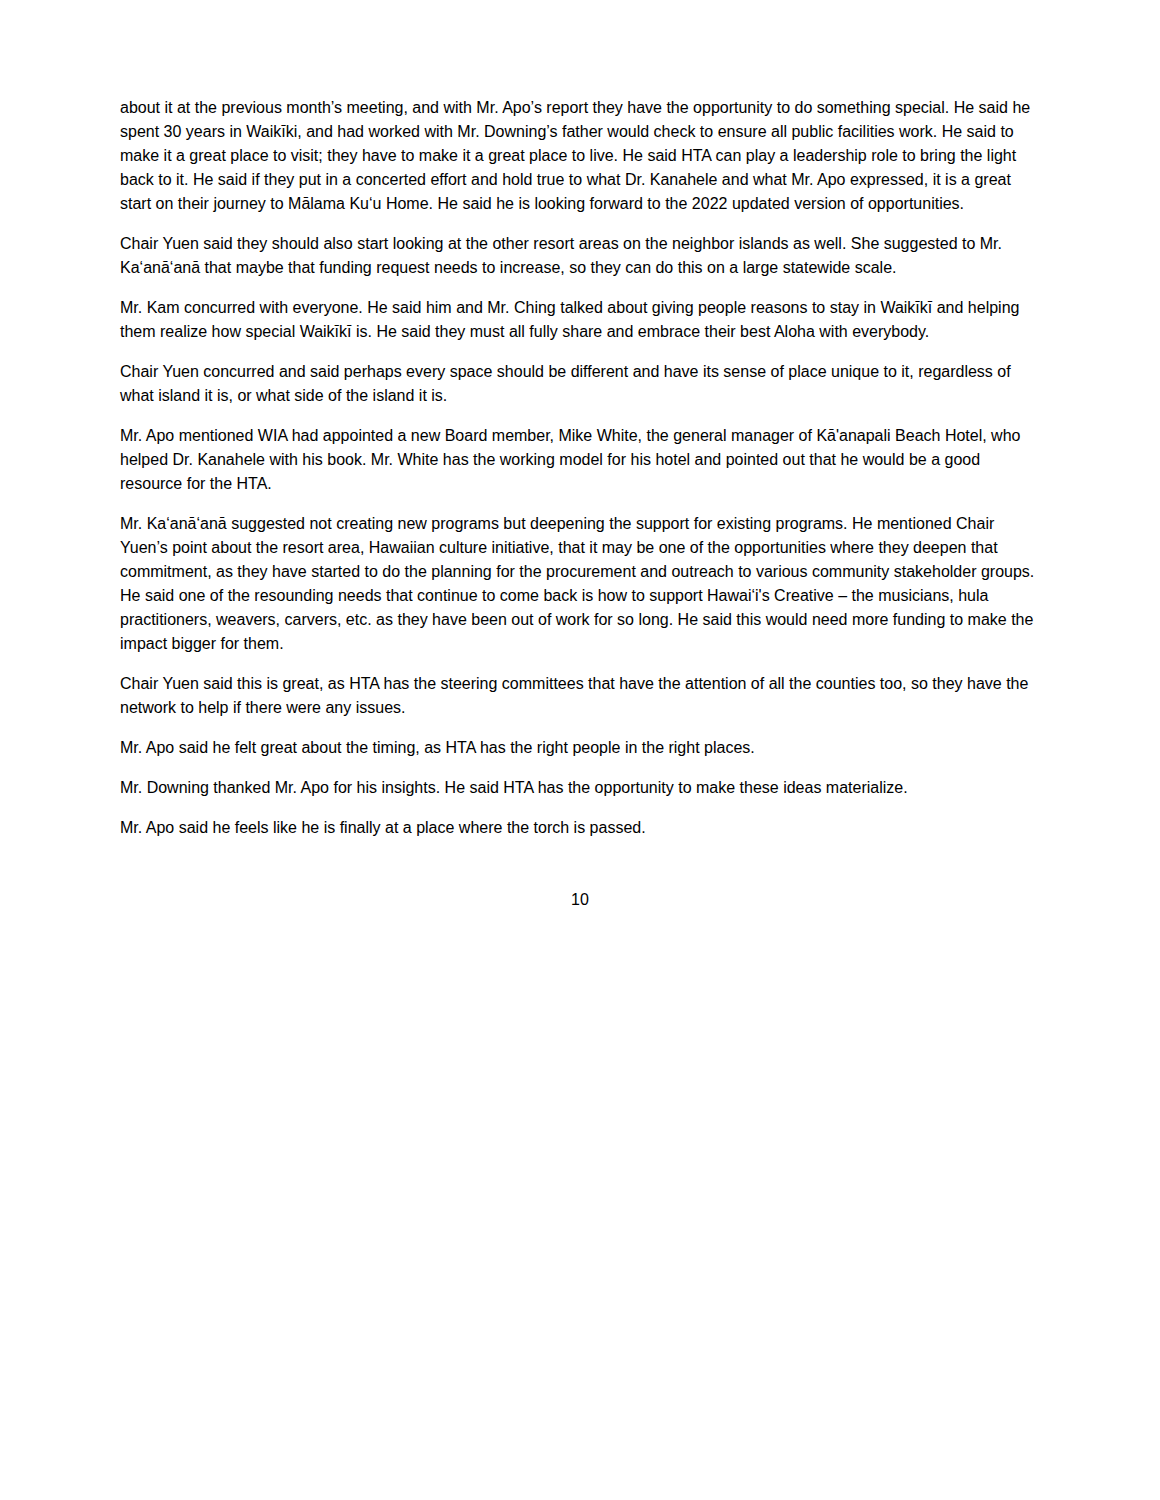about it at the previous month’s meeting, and with Mr. Apo’s report they have the opportunity to do something special. He said he spent 30 years in Waikīki, and had worked with Mr. Downing’s father would check to ensure all public facilities work. He said to make it a great place to visit; they have to make it a great place to live. He said HTA can play a leadership role to bring the light back to it. He said if they put in a concerted effort and hold true to what Dr. Kanahele and what Mr. Apo expressed, it is a great start on their journey to Mālama Ku‘u Home. He said he is looking forward to the 2022 updated version of opportunities.
Chair Yuen said they should also start looking at the other resort areas on the neighbor islands as well. She suggested to Mr. Ka‘anā‘anā that maybe that funding request needs to increase, so they can do this on a large statewide scale.
Mr. Kam concurred with everyone. He said him and Mr. Ching talked about giving people reasons to stay in Waikīkī and helping them realize how special Waikīkī is. He said they must all fully share and embrace their best Aloha with everybody.
Chair Yuen concurred and said perhaps every space should be different and have its sense of place unique to it, regardless of what island it is, or what side of the island it is.
Mr. Apo mentioned WIA had appointed a new Board member, Mike White, the general manager of Kā'anapali Beach Hotel, who helped Dr. Kanahele with his book. Mr. White has the working model for his hotel and pointed out that he would be a good resource for the HTA.
Mr. Ka‘anā‘anā suggested not creating new programs but deepening the support for existing programs. He mentioned Chair Yuen’s point about the resort area, Hawaiian culture initiative, that it may be one of the opportunities where they deepen that commitment, as they have started to do the planning for the procurement and outreach to various community stakeholder groups. He said one of the resounding needs that continue to come back is how to support Hawai‘i's Creative – the musicians, hula practitioners, weavers, carvers, etc. as they have been out of work for so long. He said this would need more funding to make the impact bigger for them.
Chair Yuen said this is great, as HTA has the steering committees that have the attention of all the counties too, so they have the network to help if there were any issues.
Mr. Apo said he felt great about the timing, as HTA has the right people in the right places.
Mr. Downing thanked Mr. Apo for his insights. He said HTA has the opportunity to make these ideas materialize.
Mr. Apo said he feels like he is finally at a place where the torch is passed.
10